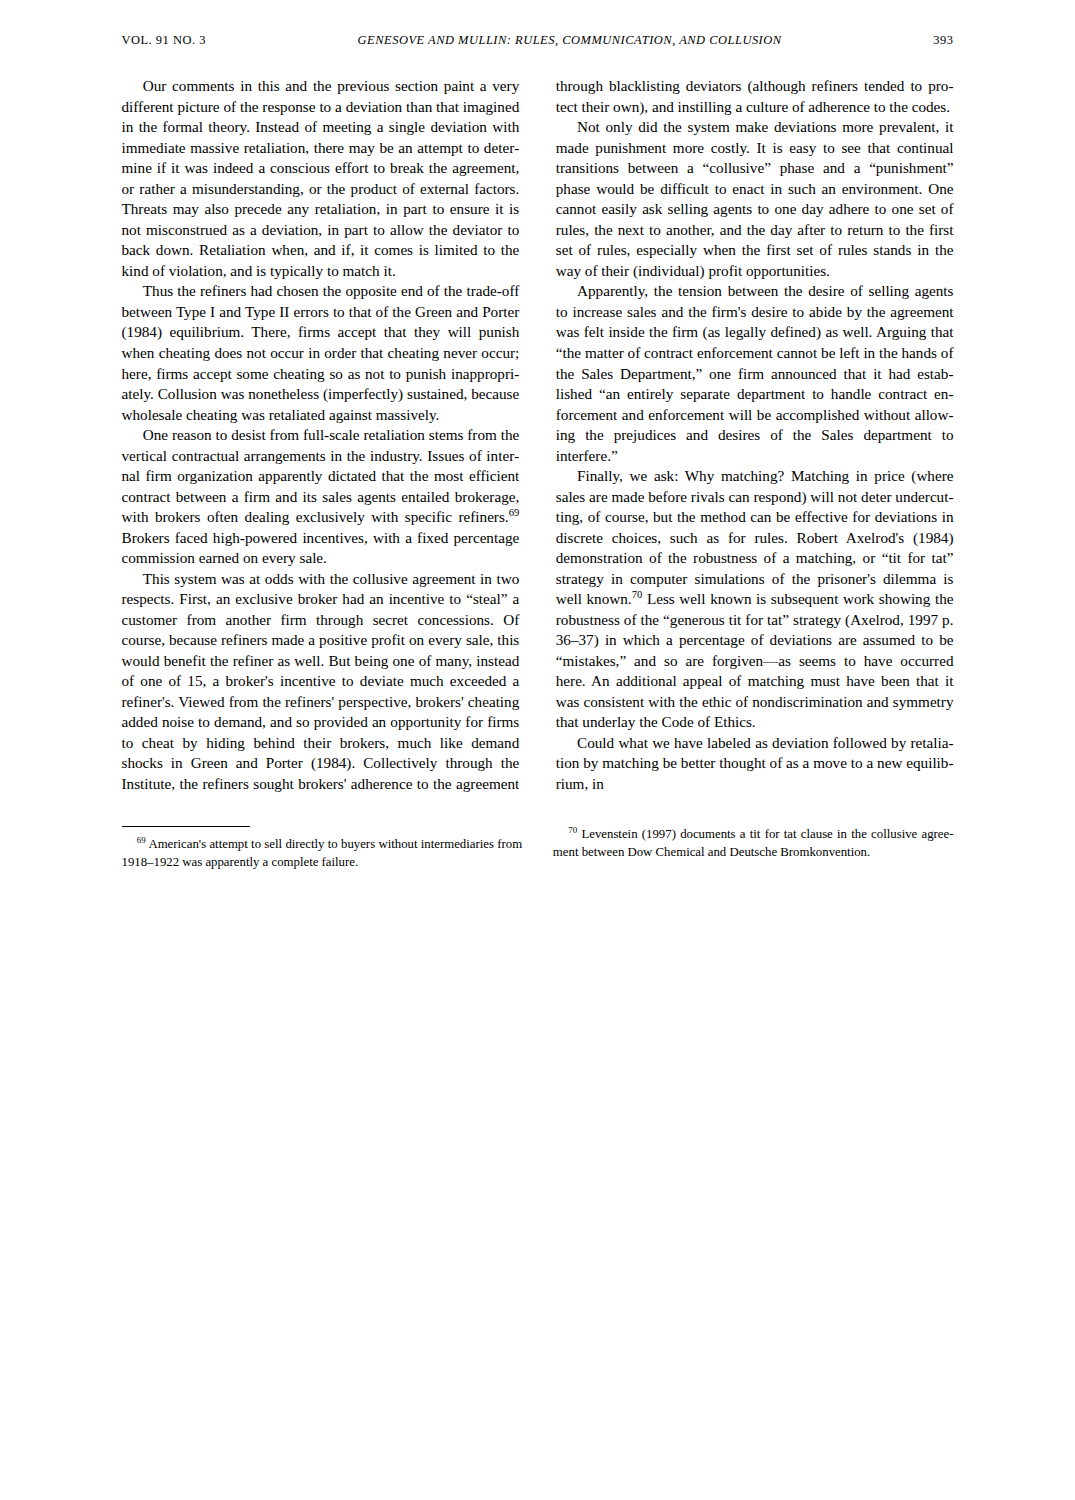VOL. 91 NO. 3 Genesove and Mullin: Rules, Communication, and Collusion 393
Our comments in this and the previous section paint a very different picture of the response to a deviation than that imagined in the formal theory. Instead of meeting a single deviation with immediate massive retaliation, there may be an attempt to determine if it was indeed a conscious effort to break the agreement, or rather a misunderstanding, or the product of external factors. Threats may also precede any retaliation, in part to ensure it is not misconstrued as a deviation, in part to allow the deviator to back down. Retaliation when, and if, it comes is limited to the kind of violation, and is typically to match it.
Thus the refiners had chosen the opposite end of the trade-off between Type I and Type II errors to that of the Green and Porter (1984) equilibrium. There, firms accept that they will punish when cheating does not occur in order that cheating never occur; here, firms accept some cheating so as not to punish inappropriately. Collusion was nonetheless (imperfectly) sustained, because wholesale cheating was retaliated against massively.
One reason to desist from full-scale retaliation stems from the vertical contractual arrangements in the industry. Issues of internal firm organization apparently dictated that the most efficient contract between a firm and its sales agents entailed brokerage, with brokers often dealing exclusively with specific refiners.69 Brokers faced high-powered incentives, with a fixed percentage commission earned on every sale.
This system was at odds with the collusive agreement in two respects. First, an exclusive broker had an incentive to “steal” a customer from another firm through secret concessions. Of course, because refiners made a positive profit on every sale, this would benefit the refiner as well. But being one of many, instead of one of 15, a broker's incentive to deviate much exceeded a refiner's. Viewed from the refiners' perspective, brokers' cheating added noise to demand, and so provided an opportunity for firms to cheat by hiding behind their brokers, much like demand shocks in Green and Porter (1984). Collectively through the Institute, the refiners sought brokers' adherence to the agreement through blacklisting deviators (although refiners tended to protect their own), and instilling a culture of adherence to the codes.
Not only did the system make deviations more prevalent, it made punishment more costly. It is easy to see that continual transitions between a “collusive” phase and a “punishment” phase would be difficult to enact in such an environment. One cannot easily ask selling agents to one day adhere to one set of rules, the next to another, and the day after to return to the first set of rules, especially when the first set of rules stands in the way of their (individual) profit opportunities.
Apparently, the tension between the desire of selling agents to increase sales and the firm's desire to abide by the agreement was felt inside the firm (as legally defined) as well. Arguing that “the matter of contract enforcement cannot be left in the hands of the Sales Department,” one firm announced that it had established “an entirely separate department to handle contract enforcement and enforcement will be accomplished without allowing the prejudices and desires of the Sales department to interfere.”
Finally, we ask: Why matching? Matching in price (where sales are made before rivals can respond) will not deter undercutting, of course, but the method can be effective for deviations in discrete choices, such as for rules. Robert Axelrod's (1984) demonstration of the robustness of a matching, or “tit for tat” strategy in computer simulations of the prisoner's dilemma is well known.70 Less well known is subsequent work showing the robustness of the “generous tit for tat” strategy (Axelrod, 1997 p. 36–37) in which a percentage of deviations are assumed to be “mistakes,” and so are forgiven—as seems to have occurred here. An additional appeal of matching must have been that it was consistent with the ethic of nondiscrimination and symmetry that underlay the Code of Ethics.
Could what we have labeled as deviation followed by retaliation by matching be better thought of as a move to a new equilibrium, in
69 American's attempt to sell directly to buyers without intermediaries from 1918–1922 was apparently a complete failure.
70 Levenstein (1997) documents a tit for tat clause in the collusive agreement between Dow Chemical and Deutsche Bromkonvention.